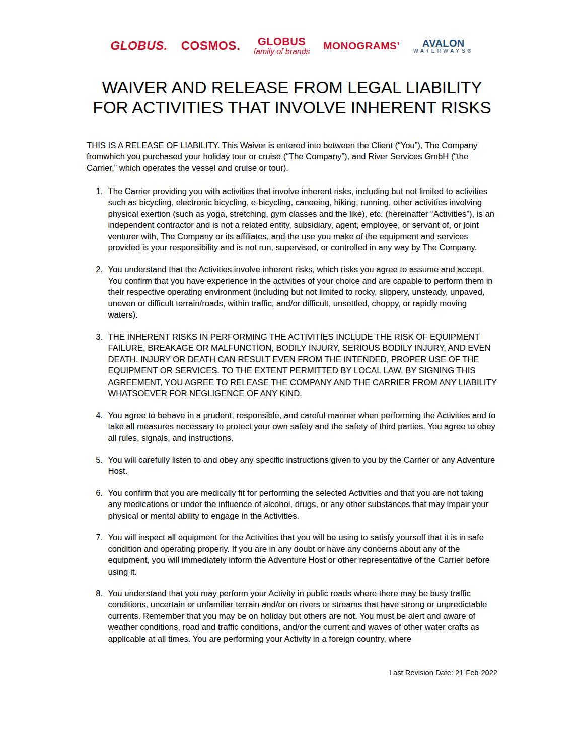GLOBUS.
COSMOS.
GLOBUS
family of brands
MONOGRAMS’
AVALON
WATERWAYS®
WAIVER AND RELEASE FROM LEGAL LIABILITY
FOR ACTIVITIES THAT INVOLVE INHERENT RISKS
THIS IS A RELEASE OF LIABILITY. This Waiver is entered into between the Client (“You”), The Company fromwhich you purchased your holiday tour or cruise (“The Company”), and River Services GmbH (“the Carrier,” which operates the vessel and cruise or tour).
The Carrier providing you with activities that involve inherent risks, including but not limited to activities such as bicycling, electronic bicycling, e-bicycling, canoeing, hiking, running, other activities involving physical exertion (such as yoga, stretching, gym classes and the like), etc. (hereinafter “Activities”), is an independent contractor and is not a related entity, subsidiary, agent, employee, or servant of, or joint venturer with, The Company or its affiliates, and the use you make of the equipment and services provided is your responsibility and is not run, supervised, or controlled in any way by The Company.
You understand that the Activities involve inherent risks, which risks you agree to assume and accept. You confirm that you have experience in the activities of your choice and are capable to perform them in their respective operating environment (including but not limited to rocky, slippery, unsteady, unpaved, uneven or difficult terrain/roads, within traffic, and/or difficult, unsettled, choppy, or rapidly moving waters).
The inherent risks in performing the Activities include the risk of equipment failure, breakage or malfunction, bodily injury, serious bodily injury, and even death. Injury or death can result even from the intended, proper use of the equipment or services. To the extent permitted by local law, by signing this agreement, you agree to release the Company and the Carrier from any liability whatsoever for negligence of any kind.
You agree to behave in a prudent, responsible, and careful manner when performing the Activities and to take all measures necessary to protect your own safety and the safety of third parties. You agree to obey all rules, signals, and instructions.
You will carefully listen to and obey any specific instructions given to you by the Carrier or any Adventure Host.
You confirm that you are medically fit for performing the selected Activities and that you are not taking any medications or under the influence of alcohol, drugs, or any other substances that may impair your physical or mental ability to engage in the Activities.
You will inspect all equipment for the Activities that you will be using to satisfy yourself that it is in safe condition and operating properly. If you are in any doubt or have any concerns about any of the equipment, you will immediately inform the Adventure Host or other representative of the Carrier before using it.
You understand that you may perform your Activity in public roads where there may be busy traffic conditions, uncertain or unfamiliar terrain and/or on rivers or streams that have strong or unpredictable currents. Remember that you may be on holiday but others are not. You must be alert and aware of weather conditions, road and traffic conditions, and/or the current and waves of other water crafts as applicable at all times. You are performing your Activity in a foreign country, where
Last Revision Date: 21-Feb-2022